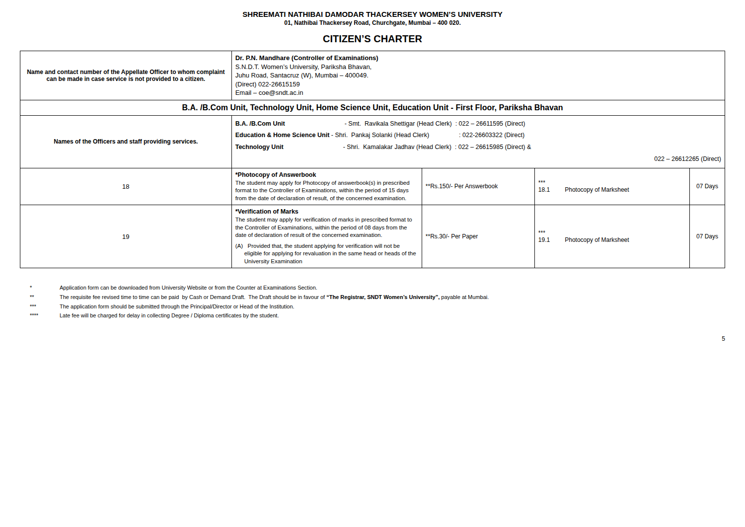SHREEMATI NATHIBAI DAMODAR THACKERSEY WOMEN’S UNIVERSITY
01, Nathibai Thackersey Road, Churchgate, Mumbai – 400 020.
CITIZEN’S CHARTER
| Name and contact number of the Appellate Officer to whom complaint can be made in case service is not provided to a citizen. | Dr. P.N. Mandhare (Controller of Examinations) S.N.D.T. Women’s University, Pariksha Bhavan, Juhu Road, Santacruz (W), Mumbai – 400049. (Direct) 022-26615159 Email – coe@sndt.ac.in |
| B.A. /B.Com Unit, Technology Unit, Home Science Unit, Education Unit - First Floor, Pariksha Bhavan |
| Names of the Officers and staff providing services. | B.A. /B.Com Unit - Smt. Ravikala Shettigar (Head Clerk) : 022 – 26611595 (Direct) Education & Home Science Unit - Shri. Pankaj Solanki (Head Clerk) : 022-26603322 (Direct) Technology Unit - Shri. Kamalakar Jadhav (Head Clerk) : 022 – 26615985 (Direct) & 022 – 26612265 (Direct) |
| 18 | *Photocopy of Answerbook The student may apply for Photocopy of answerbook(s) in prescribed format to the Controller of Examinations, within the period of 15 days from the date of declaration of result, of the concerned examination. | **Rs.150/- Per Answerbook | *** 18.1 Photocopy of Marksheet | 07 Days |
| 19 | *Verification of Marks The student may apply for verification of marks in prescribed format to the Controller of Examinations, within the period of 08 days from the date of declaration of result of the concerned examination. (A) Provided that, the student applying for verification will not be eligible for applying for revaluation in the same head or heads of the University Examination | **Rs.30/- Per Paper | *** 19.1 Photocopy of Marksheet | 07 Days |
| * | Application form can be downloaded from University Website or from the Counter at Examinations Section. |
| ** | The requisite fee revised time to time can be paid by Cash or Demand Draft. The Draft should be in favour of “The Registrar, SNDT Women’s University”, payable at Mumbai. |
| *** | The application form should be submitted through the Principal/Director or Head of the Institution. |
| **** | Late fee will be charged for delay in collecting Degree / Diploma certificates by the student. |
5